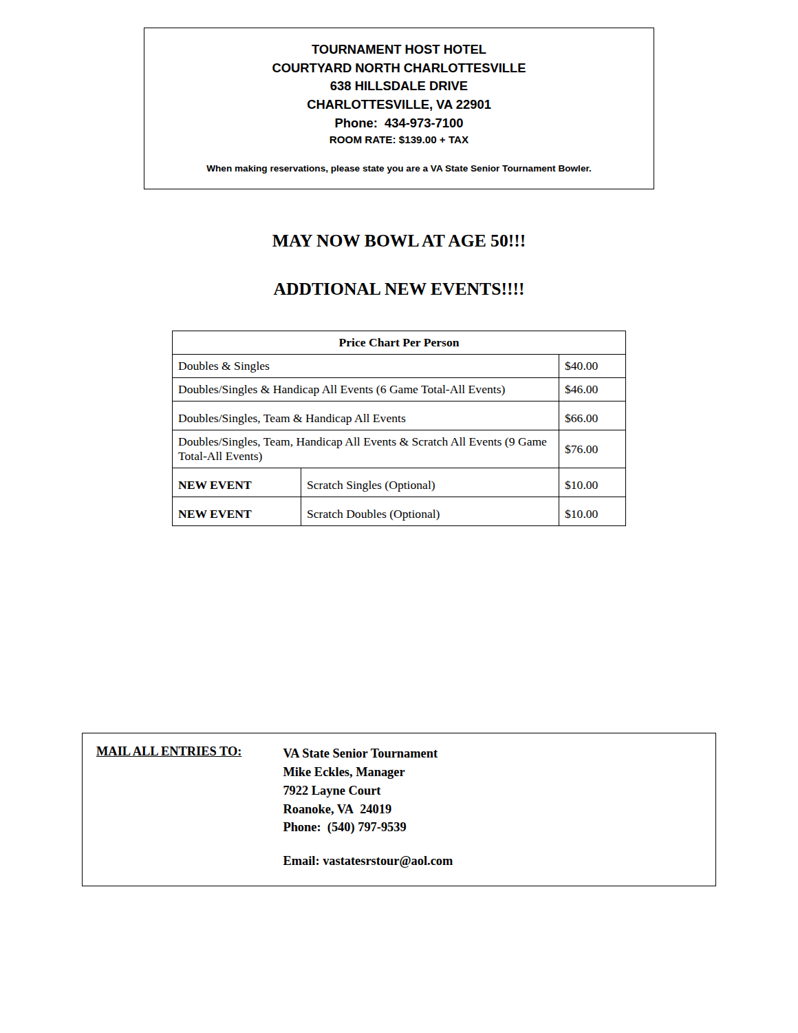TOURNAMENT HOST HOTEL
COURTYARD NORTH CHARLOTTESVILLE
638 HILLSDALE DRIVE
CHARLOTTESVILLE, VA 22901
Phone: 434-973-7100
ROOM RATE: $139.00 + TAX
When making reservations, please state you are a VA State Senior Tournament Bowler.
MAY NOW BOWL AT AGE 50!!!
ADDTIONAL NEW EVENTS!!!!
| Price Chart Per Person |
| --- |
| Doubles & Singles | $40.00 |
| Doubles/Singles & Handicap All Events (6 Game Total-All Events) | $46.00 |
| Doubles/Singles, Team & Handicap All Events | $66.00 |
| Doubles/Singles, Team, Handicap All Events & Scratch All Events (9 Game Total-All Events) | $76.00 |
| NEW EVENT | Scratch Singles (Optional) | $10.00 |
| NEW EVENT | Scratch Doubles (Optional) | $10.00 |
| MAIL ALL ENTRIES TO: | VA State Senior Tournament Mike Eckles, Manager 7922 Layne Court Roanoke, VA 24019 Phone: (540) 797-9539 Email: vastatesrstour@aol.com |